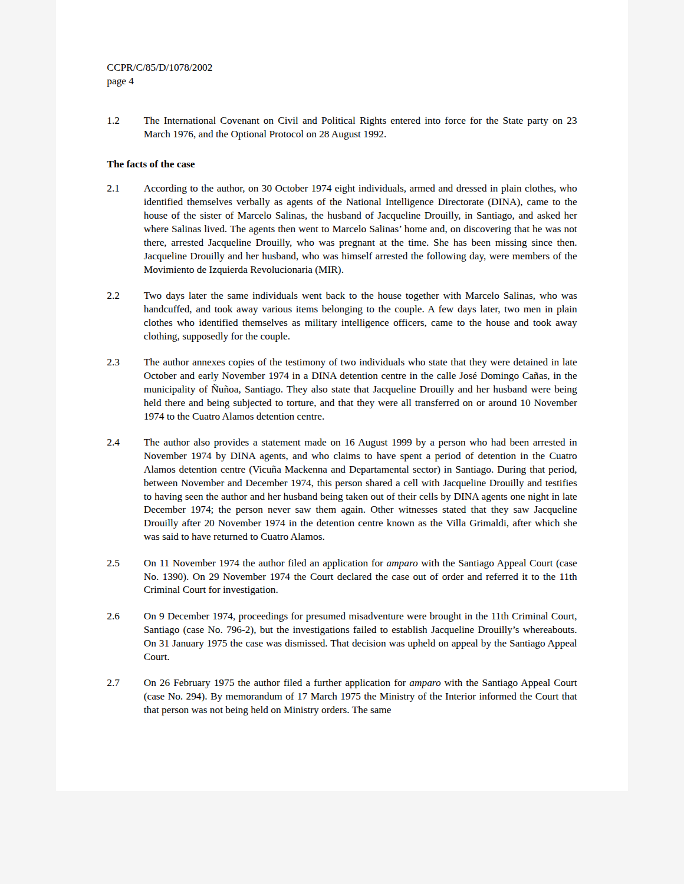CCPR/C/85/D/1078/2002
page 4
1.2 The International Covenant on Civil and Political Rights entered into force for the State party on 23 March 1976, and the Optional Protocol on 28 August 1992.
The facts of the case
2.1 According to the author, on 30 October 1974 eight individuals, armed and dressed in plain clothes, who identified themselves verbally as agents of the National Intelligence Directorate (DINA), came to the house of the sister of Marcelo Salinas, the husband of Jacqueline Drouilly, in Santiago, and asked her where Salinas lived. The agents then went to Marcelo Salinas’ home and, on discovering that he was not there, arrested Jacqueline Drouilly, who was pregnant at the time. She has been missing since then. Jacqueline Drouilly and her husband, who was himself arrested the following day, were members of the Movimiento de Izquierda Revolucionaria (MIR).
2.2 Two days later the same individuals went back to the house together with Marcelo Salinas, who was handcuffed, and took away various items belonging to the couple. A few days later, two men in plain clothes who identified themselves as military intelligence officers, came to the house and took away clothing, supposedly for the couple.
2.3 The author annexes copies of the testimony of two individuals who state that they were detained in late October and early November 1974 in a DINA detention centre in the calle José Domingo Cañas, in the municipality of Ñuñoa, Santiago. They also state that Jacqueline Drouilly and her husband were being held there and being subjected to torture, and that they were all transferred on or around 10 November 1974 to the Cuatro Alamos detention centre.
2.4 The author also provides a statement made on 16 August 1999 by a person who had been arrested in November 1974 by DINA agents, and who claims to have spent a period of detention in the Cuatro Alamos detention centre (Vicuña Mackenna and Departamental sector) in Santiago. During that period, between November and December 1974, this person shared a cell with Jacqueline Drouilly and testifies to having seen the author and her husband being taken out of their cells by DINA agents one night in late December 1974; the person never saw them again. Other witnesses stated that they saw Jacqueline Drouilly after 20 November 1974 in the detention centre known as the Villa Grimaldi, after which she was said to have returned to Cuatro Alamos.
2.5 On 11 November 1974 the author filed an application for amparo with the Santiago Appeal Court (case No. 1390). On 29 November 1974 the Court declared the case out of order and referred it to the 11th Criminal Court for investigation.
2.6 On 9 December 1974, proceedings for presumed misadventure were brought in the 11th Criminal Court, Santiago (case No. 796-2), but the investigations failed to establish Jacqueline Drouilly’s whereabouts. On 31 January 1975 the case was dismissed. That decision was upheld on appeal by the Santiago Appeal Court.
2.7 On 26 February 1975 the author filed a further application for amparo with the Santiago Appeal Court (case No. 294). By memorandum of 17 March 1975 the Ministry of the Interior informed the Court that that person was not being held on Ministry orders. The same